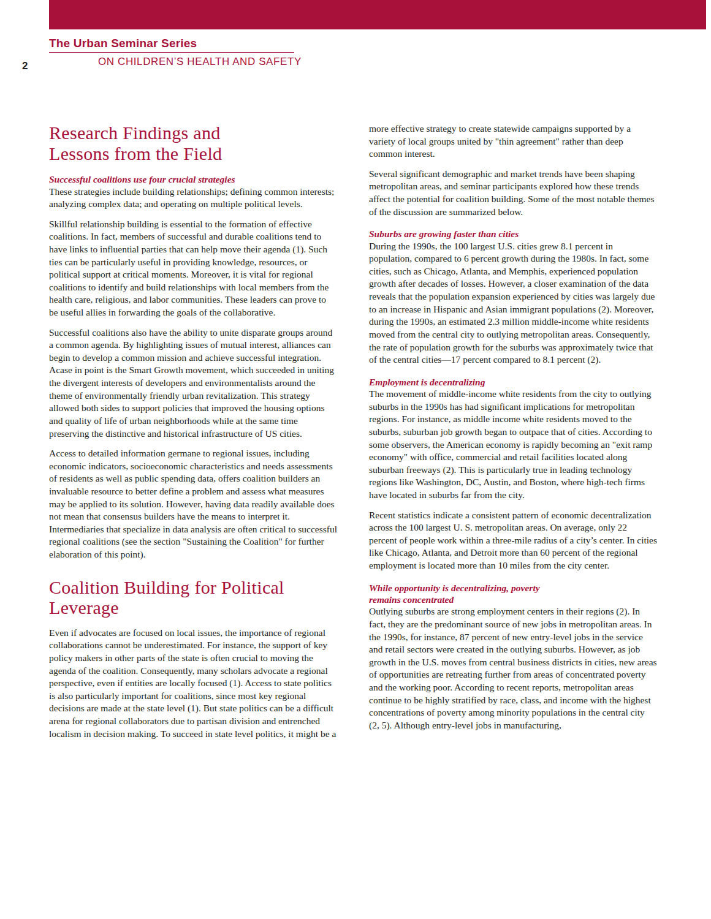The Urban Seminar Series
ON CHILDREN’S HEALTH AND SAFETY
2
Research Findings and
Lessons from the Field
Successful coalitions use four crucial strategies
These strategies include building relationships; defining common interests; analyzing complex data; and operating on multiple political levels.
Skillful relationship building is essential to the formation of effective coalitions. In fact, members of successful and durable coalitions tend to have links to influential parties that can help move their agenda (1). Such ties can be particularly useful in providing knowledge, resources, or political support at critical moments. Moreover, it is vital for regional coalitions to identify and build relationships with local members from the health care, religious, and labor communities. These leaders can prove to be useful allies in forwarding the goals of the collaborative.
Successful coalitions also have the ability to unite disparate groups around a common agenda. By highlighting issues of mutual interest, alliances can begin to develop a common mission and achieve successful integration. Acase in point is the Smart Growth movement, which succeeded in uniting the divergent interests of developers and environmentalists around the theme of environmentally friendly urban revitalization. This strategy allowed both sides to support policies that improved the housing options and quality of life of urban neighborhoods while at the same time preserving the distinctive and historical infrastructure of US cities.
Access to detailed information germane to regional issues, including economic indicators, socioeconomic characteristics and needs assessments of residents as well as public spending data, offers coalition builders an invaluable resource to better define a problem and assess what measures may be applied to its solution. However, having data readily available does not mean that consensus builders have the means to interpret it. Intermediaries that specialize in data analysis are often critical to successful regional coalitions (see the section "Sustaining the Coalition" for further elaboration of this point).
Coalition Building for Political Leverage
Even if advocates are focused on local issues, the importance of regional collaborations cannot be underestimated. For instance, the support of key policy makers in other parts of the state is often crucial to moving the agenda of the coalition. Consequently, many scholars advocate a regional perspective, even if entities are locally focused (1). Access to state politics is also particularly important for coalitions, since most key regional decisions are made at the state level (1). But state politics can be a difficult arena for regional collaborators due to partisan division and entrenched localism in decision making. To succeed in state level politics, it might be a more effective strategy to create statewide campaigns supported by a variety of local groups united by "thin agreement" rather than deep common interest.
Several significant demographic and market trends have been shaping metropolitan areas, and seminar participants explored how these trends affect the potential for coalition building. Some of the most notable themes of the discussion are summarized below.
Suburbs are growing faster than cities
During the 1990s, the 100 largest U.S. cities grew 8.1 percent in population, compared to 6 percent growth during the 1980s. In fact, some cities, such as Chicago, Atlanta, and Memphis, experienced population growth after decades of losses. However, a closer examination of the data reveals that the population expansion experienced by cities was largely due to an increase in Hispanic and Asian immigrant populations (2). Moreover, during the 1990s, an estimated 2.3 million middle-income white residents moved from the central city to outlying metropolitan areas. Consequently, the rate of population growth for the suburbs was approximately twice that of the central cities—17 percent compared to 8.1 percent (2).
Employment is decentralizing
The movement of middle-income white residents from the city to outlying suburbs in the 1990s has had significant implications for metropolitan regions. For instance, as middle income white residents moved to the suburbs, suburban job growth began to outpace that of cities. According to some observers, the American economy is rapidly becoming an "exit ramp economy" with office, commercial and retail facilities located along suburban freeways (2). This is particularly true in leading technology regions like Washington, DC, Austin, and Boston, where high-tech firms have located in suburbs far from the city.
Recent statistics indicate a consistent pattern of economic decentralization across the 100 largest U. S. metropolitan areas. On average, only 22 percent of people work within a three-mile radius of a city’s center. In cities like Chicago, Atlanta, and Detroit more than 60 percent of the regional employment is located more than 10 miles from the city center.
While opportunity is decentralizing, poverty
remains concentrated
Outlying suburbs are strong employment centers in their regions (2). In fact, they are the predominant source of new jobs in metropolitan areas. In the 1990s, for instance, 87 percent of new entry-level jobs in the service and retail sectors were created in the outlying suburbs. However, as job growth in the U.S. moves from central business districts in cities, new areas of opportunities are retreating further from areas of concentrated poverty and the working poor. According to recent reports, metropolitan areas continue to be highly stratified by race, class, and income with the highest concentrations of poverty among minority populations in the central city (2, 5). Although entry-level jobs in manufacturing,